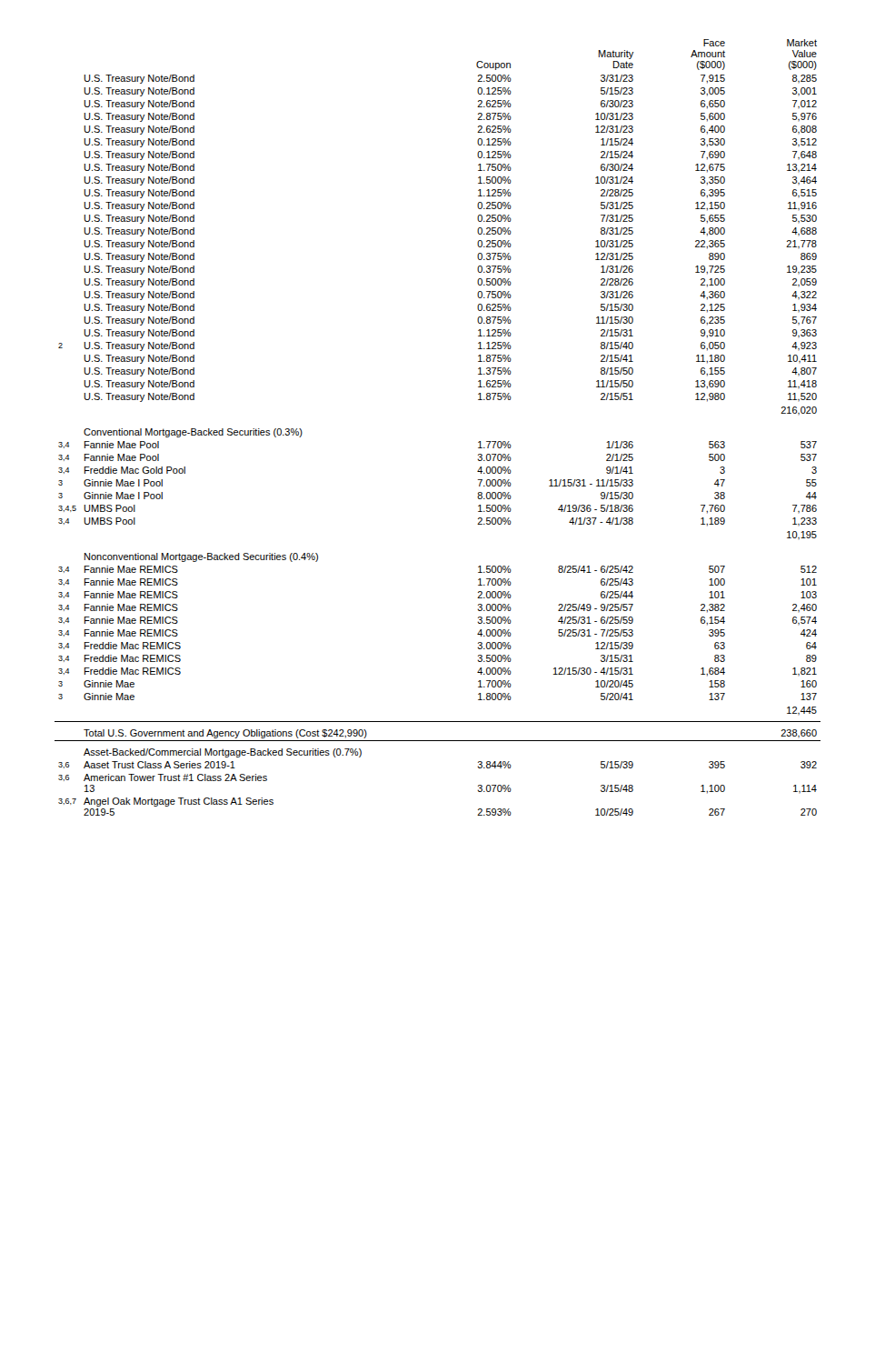| | | Coupon | Maturity Date | Face Amount ($000) | Market Value ($000) |
| --- | --- | --- | --- | --- | --- |
| | U.S. Treasury Note/Bond | 2.500% | 3/31/23 | 7,915 | 8,285 |
| | U.S. Treasury Note/Bond | 0.125% | 5/15/23 | 3,005 | 3,001 |
| | U.S. Treasury Note/Bond | 2.625% | 6/30/23 | 6,650 | 7,012 |
| | U.S. Treasury Note/Bond | 2.875% | 10/31/23 | 5,600 | 5,976 |
| | U.S. Treasury Note/Bond | 2.625% | 12/31/23 | 6,400 | 6,808 |
| | U.S. Treasury Note/Bond | 0.125% | 1/15/24 | 3,530 | 3,512 |
| | U.S. Treasury Note/Bond | 0.125% | 2/15/24 | 7,690 | 7,648 |
| | U.S. Treasury Note/Bond | 1.750% | 6/30/24 | 12,675 | 13,214 |
| | U.S. Treasury Note/Bond | 1.500% | 10/31/24 | 3,350 | 3,464 |
| | U.S. Treasury Note/Bond | 1.125% | 2/28/25 | 6,395 | 6,515 |
| | U.S. Treasury Note/Bond | 0.250% | 5/31/25 | 12,150 | 11,916 |
| | U.S. Treasury Note/Bond | 0.250% | 7/31/25 | 5,655 | 5,530 |
| | U.S. Treasury Note/Bond | 0.250% | 8/31/25 | 4,800 | 4,688 |
| | U.S. Treasury Note/Bond | 0.250% | 10/31/25 | 22,365 | 21,778 |
| | U.S. Treasury Note/Bond | 0.375% | 12/31/25 | 890 | 869 |
| | U.S. Treasury Note/Bond | 0.375% | 1/31/26 | 19,725 | 19,235 |
| | U.S. Treasury Note/Bond | 0.500% | 2/28/26 | 2,100 | 2,059 |
| | U.S. Treasury Note/Bond | 0.750% | 3/31/26 | 4,360 | 4,322 |
| | U.S. Treasury Note/Bond | 0.625% | 5/15/30 | 2,125 | 1,934 |
| | U.S. Treasury Note/Bond | 0.875% | 11/15/30 | 6,235 | 5,767 |
| | U.S. Treasury Note/Bond | 1.125% | 2/15/31 | 9,910 | 9,363 |
| 2 | U.S. Treasury Note/Bond | 1.125% | 8/15/40 | 6,050 | 4,923 |
| | U.S. Treasury Note/Bond | 1.875% | 2/15/41 | 11,180 | 10,411 |
| | U.S. Treasury Note/Bond | 1.375% | 8/15/50 | 6,155 | 4,807 |
| | U.S. Treasury Note/Bond | 1.625% | 11/15/50 | 13,690 | 11,418 |
| | U.S. Treasury Note/Bond | 1.875% | 2/15/51 | 12,980 | 11,520 |
| | 216,020 |
| | Conventional Mortgage-Backed Securities (0.3%) |
| 3,4 | Fannie Mae Pool | 1.770% | 1/1/36 | 563 | 537 |
| 3,4 | Fannie Mae Pool | 3.070% | 2/1/25 | 500 | 537 |
| 3,4 | Freddie Mac Gold Pool | 4.000% | 9/1/41 | 3 | 3 |
| 3 | Ginnie Mae I Pool | 7.000% | 11/15/31 - 11/15/33 | 47 | 55 |
| 3 | Ginnie Mae I Pool | 8.000% | 9/15/30 | 38 | 44 |
| 3,4,5 | UMBS Pool | 1.500% | 4/19/36 - 5/18/36 | 7,760 | 7,786 |
| 3,4 | UMBS Pool | 2.500% | 4/1/37 - 4/1/38 | 1,189 | 1,233 |
| | 10,195 |
| | Nonconventional Mortgage-Backed Securities (0.4%) |
| 3,4 | Fannie Mae REMICS | 1.500% | 8/25/41 - 6/25/42 | 507 | 512 |
| 3,4 | Fannie Mae REMICS | 1.700% | 6/25/43 | 100 | 101 |
| 3,4 | Fannie Mae REMICS | 2.000% | 6/25/44 | 101 | 103 |
| 3,4 | Fannie Mae REMICS | 3.000% | 2/25/49 - 9/25/57 | 2,382 | 2,460 |
| 3,4 | Fannie Mae REMICS | 3.500% | 4/25/31 - 6/25/59 | 6,154 | 6,574 |
| 3,4 | Fannie Mae REMICS | 4.000% | 5/25/31 - 7/25/53 | 395 | 424 |
| 3,4 | Freddie Mac REMICS | 3.000% | 12/15/39 | 63 | 64 |
| 3,4 | Freddie Mac REMICS | 3.500% | 3/15/31 | 83 | 89 |
| 3,4 | Freddie Mac REMICS | 4.000% | 12/15/30 - 4/15/31 | 1,684 | 1,821 |
| 3 | Ginnie Mae | 1.700% | 10/20/45 | 158 | 160 |
| 3 | Ginnie Mae | 1.800% | 5/20/41 | 137 | 137 |
| | 12,445 |
| | Total U.S. Government and Agency Obligations (Cost $242,990) | 238,660 |
| | Asset-Backed/Commercial Mortgage-Backed Securities (0.7%) |
| 3,6 | Aaset Trust Class A Series 2019-1 | 3.844% | 5/15/39 | 395 | 392 |
| 3,6 | American Tower Trust #1 Class 2A Series 13 | 3.070% | 3/15/48 | 1,100 | 1,114 |
| 3,6,7 | Angel Oak Mortgage Trust Class A1 Series 2019-5 | 2.593% | 10/25/49 | 267 | 270 |